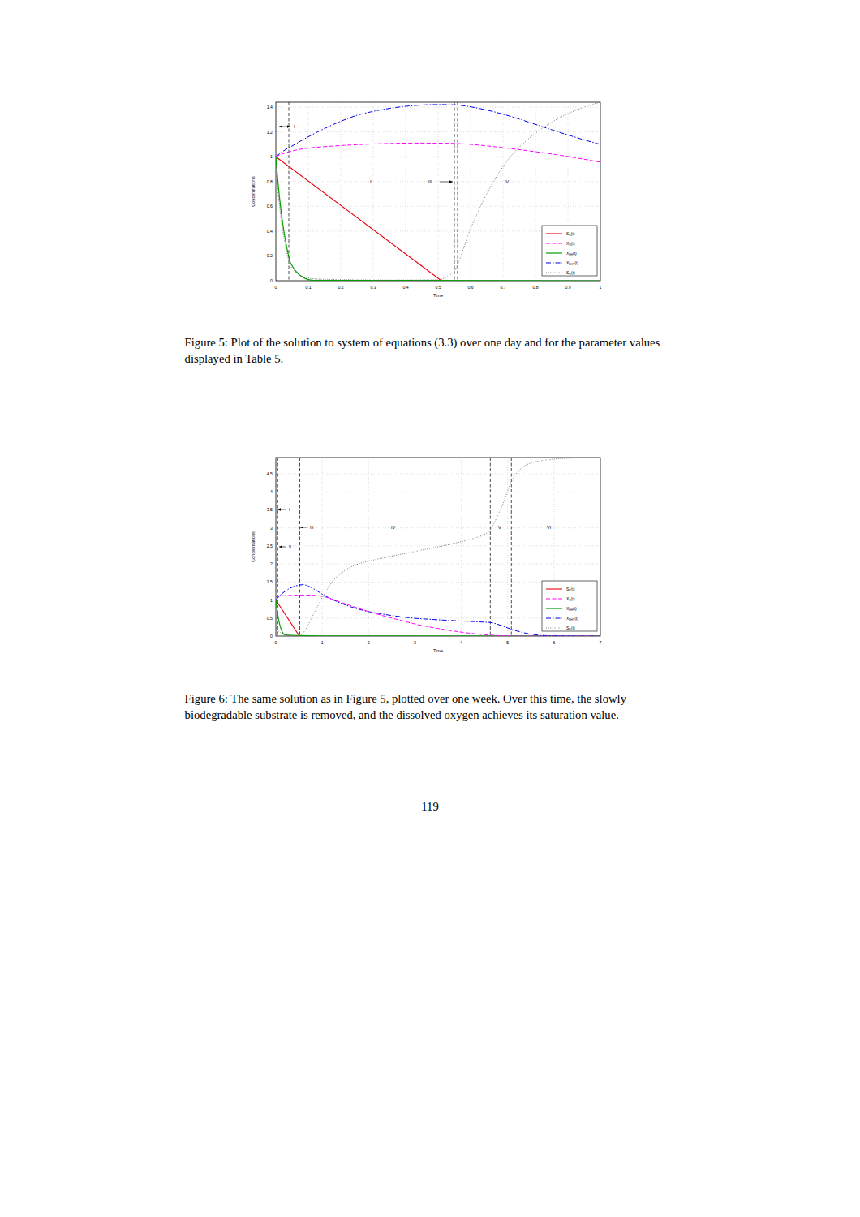0 0.2 0.4 0.6 0.8 1 1.2 1.4 0 0.1 0.2 0.3 0.4 0.5 0.6 0.7 0.8 0.9 1 Time Concentrations I II III IV SS(t) XS(t) XBH(t) XBHT(t) SO(t)
Figure 5: Plot of the solution to system of equations (3.3) over one day and for the parameter values displayed in Table 5.
0 0.5 1 1.5 2 2.5 3 3.5 4 4.5 0 1 2 3 4 5 6 7 Time Concentrations I III II IV V VI SS(t) XS(t) XBH(t) XBHT(t) SO(t)
Figure 6: The same solution as in Figure 5, plotted over one week. Over this time, the slowly biodegradable substrate is removed, and the dissolved oxygen achieves its saturation value.
119